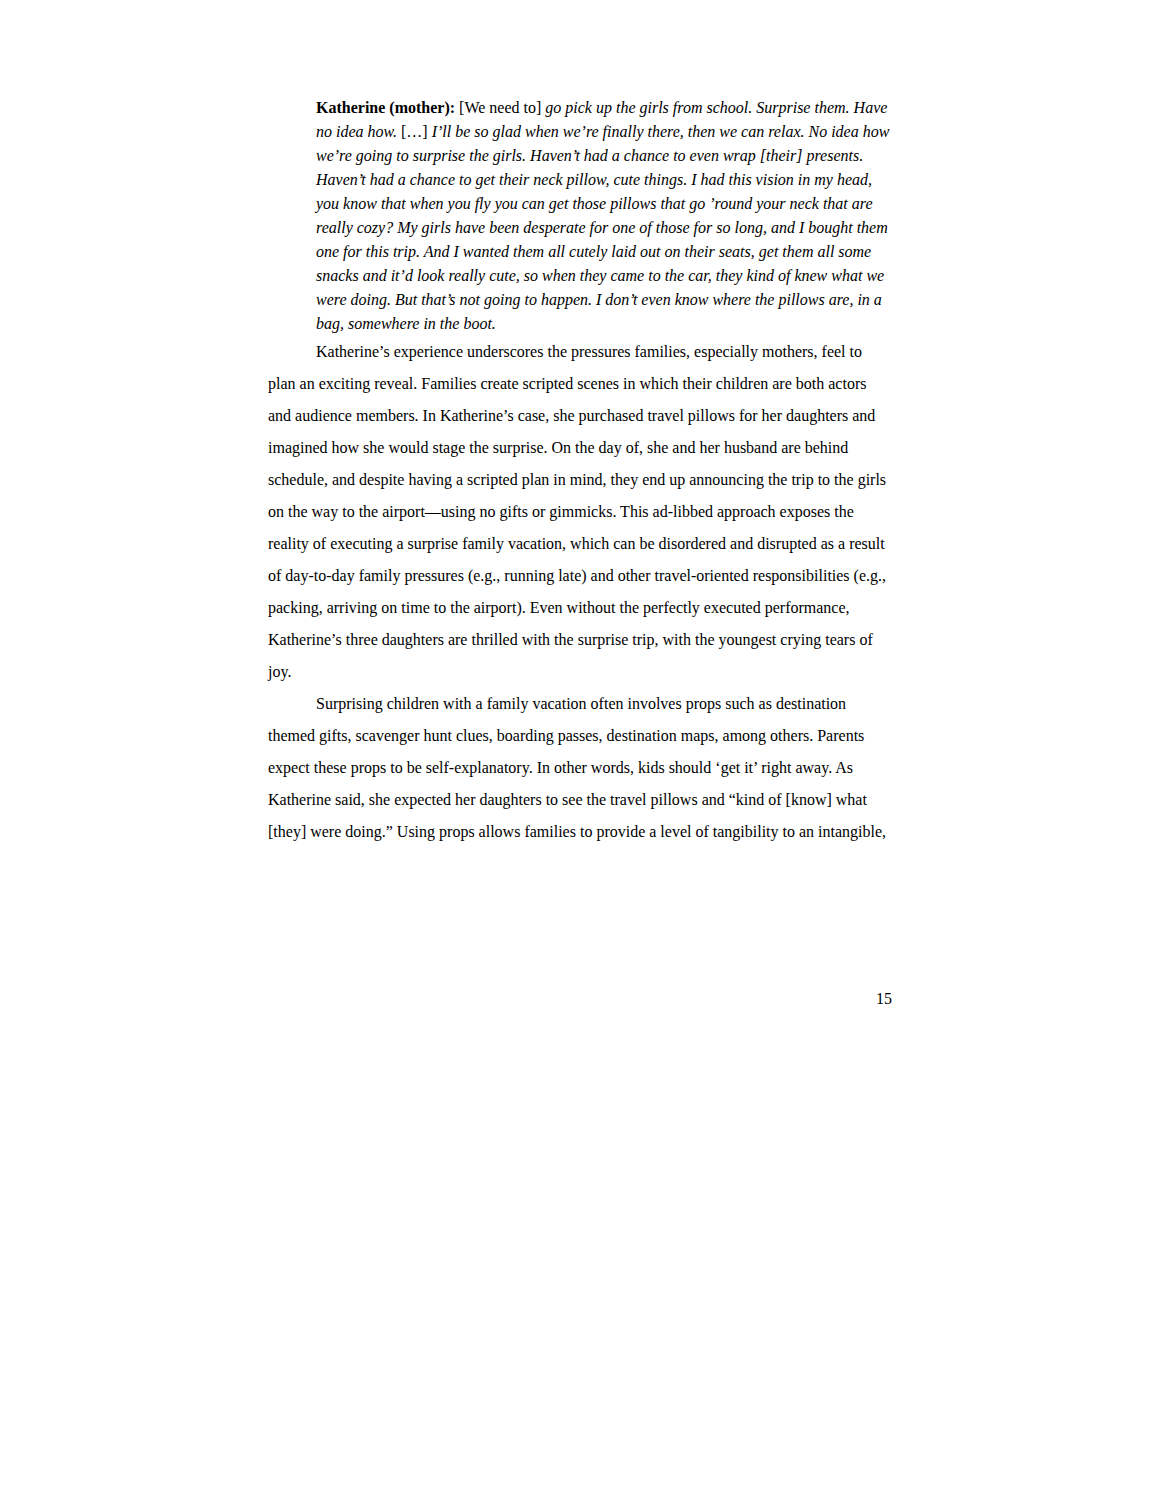Katherine (mother): [We need to] go pick up the girls from school. Surprise them. Have no idea how. […] I’ll be so glad when we’re finally there, then we can relax. No idea how we’re going to surprise the girls. Haven’t had a chance to even wrap [their] presents. Haven’t had a chance to get their neck pillow, cute things. I had this vision in my head, you know that when you fly you can get those pillows that go ’round your neck that are really cozy? My girls have been desperate for one of those for so long, and I bought them one for this trip. And I wanted them all cutely laid out on their seats, get them all some snacks and it’d look really cute, so when they came to the car, they kind of knew what we were doing. But that’s not going to happen. I don’t even know where the pillows are, in a bag, somewhere in the boot.
Katherine’s experience underscores the pressures families, especially mothers, feel to plan an exciting reveal. Families create scripted scenes in which their children are both actors and audience members. In Katherine’s case, she purchased travel pillows for her daughters and imagined how she would stage the surprise. On the day of, she and her husband are behind schedule, and despite having a scripted plan in mind, they end up announcing the trip to the girls on the way to the airport—using no gifts or gimmicks. This ad-libbed approach exposes the reality of executing a surprise family vacation, which can be disordered and disrupted as a result of day-to-day family pressures (e.g., running late) and other travel-oriented responsibilities (e.g., packing, arriving on time to the airport). Even without the perfectly executed performance, Katherine’s three daughters are thrilled with the surprise trip, with the youngest crying tears of joy.
Surprising children with a family vacation often involves props such as destination themed gifts, scavenger hunt clues, boarding passes, destination maps, among others. Parents expect these props to be self-explanatory. In other words, kids should ‘get it’ right away. As Katherine said, she expected her daughters to see the travel pillows and “kind of [know] what [they] were doing.” Using props allows families to provide a level of tangibility to an intangible,
15